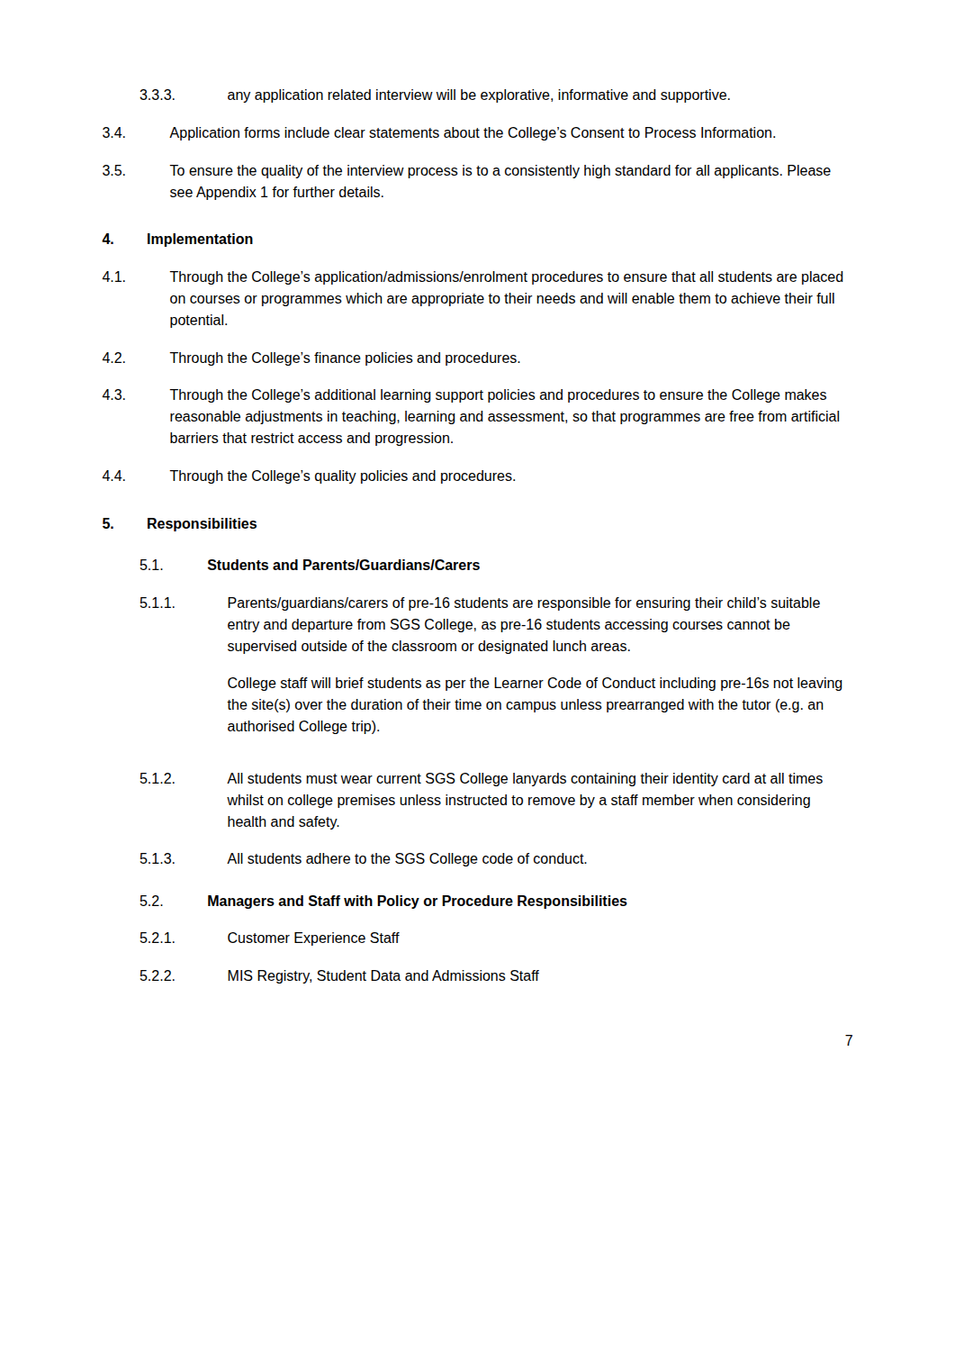3.3.3.
any application related interview will be explorative, informative and supportive.
3.4.
Application forms include clear statements about the College’s Consent to Process Information.
3.5.
To ensure the quality of the interview process is to a consistently high standard for all applicants. Please see Appendix 1 for further details.
4. Implementation
4.1.
Through the College’s application/admissions/enrolment procedures to ensure that all students are placed on courses or programmes which are appropriate to their needs and will enable them to achieve their full potential.
4.2.
Through the College’s finance policies and procedures.
4.3.
Through the College’s additional learning support policies and procedures to ensure the College makes reasonable adjustments in teaching, learning and assessment, so that programmes are free from artificial barriers that restrict access and progression.
4.4.
Through the College’s quality policies and procedures.
5. Responsibilities
5.1. Students and Parents/Guardians/Carers
5.1.1.
Parents/guardians/carers of pre-16 students are responsible for ensuring their child’s suitable entry and departure from SGS College, as pre-16 students accessing courses cannot be supervised outside of the classroom or designated lunch areas.
College staff will brief students as per the Learner Code of Conduct including pre-16s not leaving the site(s) over the duration of their time on campus unless prearranged with the tutor (e.g. an authorised College trip).
5.1.2.
All students must wear current SGS College lanyards containing their identity card at all times whilst on college premises unless instructed to remove by a staff member when considering health and safety.
5.1.3.
All students adhere to the SGS College code of conduct.
5.2. Managers and Staff with Policy or Procedure Responsibilities
5.2.1.
Customer Experience Staff
5.2.2.
MIS Registry, Student Data and Admissions Staff
7